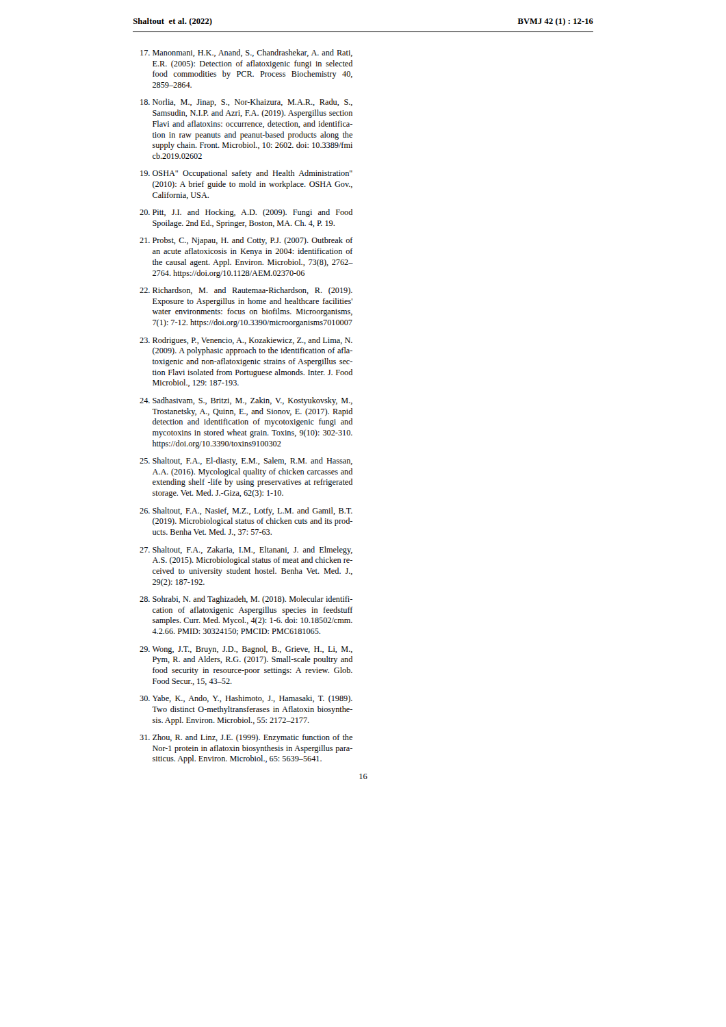Shaltout et al. (2022)
BVMJ 42 (1) : 12-16
Manonmani, H.K., Anand, S., Chandrashekar, A. and Rati, E.R. (2005): Detection of aflatoxigenic fungi in selected food commodities by PCR. Process Biochemistry 40, 2859–2864.
Norlia, M., Jinap, S., Nor-Khaizura, M.A.R., Radu, S., Samsudin, N.I.P. and Azri, F.A. (2019). Aspergillus section Flavi and aflatoxins: occurrence, detection, and identification in raw peanuts and peanut-based products along the supply chain. Front. Microbiol., 10: 2602. doi: 10.3389/fmicb.2019.02602
OSHA" Occupational safety and Health Administration" (2010): A brief guide to mold in workplace. OSHA Gov., California, USA.
Pitt, J.I. and Hocking, A.D. (2009). Fungi and Food Spoilage. 2nd Ed., Springer, Boston, MA. Ch. 4, P. 19.
Probst, C., Njapau, H. and Cotty, P.J. (2007). Outbreak of an acute aflatoxicosis in Kenya in 2004: identification of the causal agent. Appl. Environ. Microbiol., 73(8), 2762–2764. https://doi.org/10.1128/AEM.02370-06
Richardson, M. and Rautemaa-Richardson, R. (2019). Exposure to Aspergillus in home and healthcare facilities' water environments: focus on biofilms. Microorganisms, 7(1): 7-12. https://doi.org/10.3390/microorganisms7010007
Rodrigues, P., Venencio, A., Kozakiewicz, Z., and Lima, N. (2009). A polyphasic approach to the identification of aflatoxigenic and non-aflatoxigenic strains of Aspergillus section Flavi isolated from Portuguese almonds. Inter. J. Food Microbiol., 129: 187-193.
Sadhasivam, S., Britzi, M., Zakin, V., Kostyukovsky, M., Trostanetsky, A., Quinn, E., and Sionov, E. (2017). Rapid detection and identification of mycotoxigenic fungi and mycotoxins in stored wheat grain. Toxins, 9(10): 302-310. https://doi.org/10.3390/toxins9100302
Shaltout, F.A., El-diasty, E.M., Salem, R.M. and Hassan, A.A. (2016). Mycological quality of chicken carcasses and extending shelf -life by using preservatives at refrigerated storage. Vet. Med. J.-Giza, 62(3): 1-10.
Shaltout, F.A., Nasief, M.Z., Lotfy, L.M. and Gamil, B.T. (2019). Microbiological status of chicken cuts and its products. Benha Vet. Med. J., 37: 57-63.
Shaltout, F.A., Zakaria, I.M., Eltanani, J. and Elmelegy, A.S. (2015). Microbiological status of meat and chicken received to university student hostel. Benha Vet. Med. J., 29(2): 187-192.
Sohrabi, N. and Taghizadeh, M. (2018). Molecular identification of aflatoxigenic Aspergillus species in feedstuff samples. Curr. Med. Mycol., 4(2): 1-6. doi: 10.18502/cmm.4.2.66. PMID: 30324150; PMCID: PMC6181065.
Wong, J.T., Bruyn, J.D., Bagnol, B., Grieve, H., Li, M., Pym, R. and Alders, R.G. (2017). Small-scale poultry and food security in resource-poor settings: A review. Glob. Food Secur., 15, 43–52.
Yabe, K., Ando, Y., Hashimoto, J., Hamasaki, T. (1989). Two distinct O-methyltransferases in Aflatoxin biosynthesis. Appl. Environ. Microbiol., 55: 2172–2177.
Zhou, R. and Linz, J.E. (1999). Enzymatic function of the Nor-1 protein in aflatoxin biosynthesis in Aspergillus parasiticus. Appl. Environ. Microbiol., 65: 5639–5641.
16